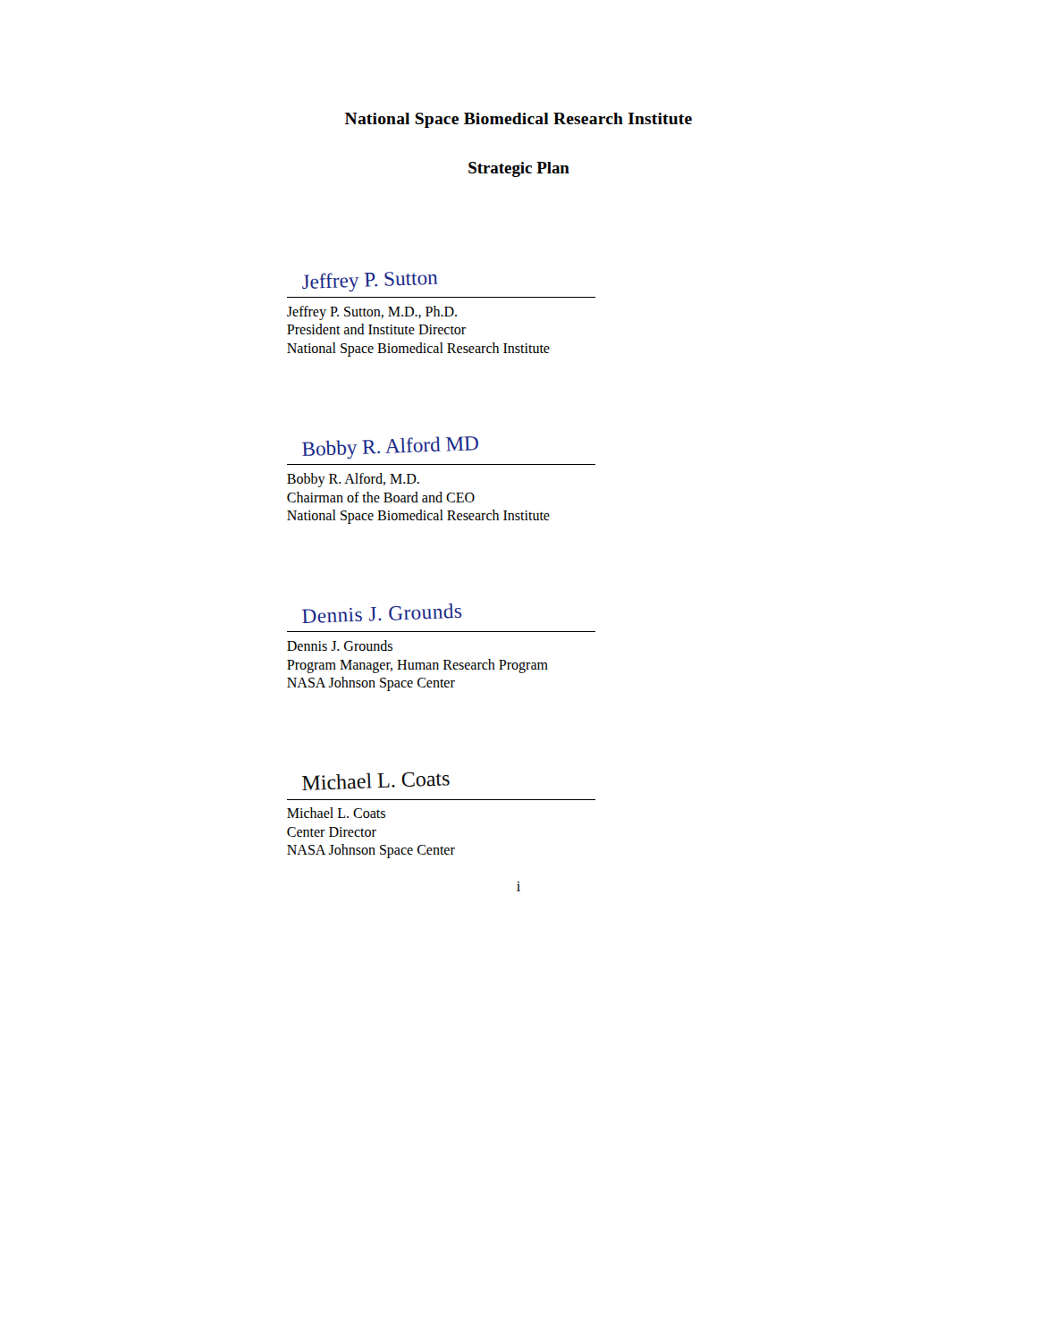National Space Biomedical Research Institute
Strategic Plan
Jeffrey P. Sutton
Jeffrey P. Sutton, M.D., Ph.D.
President and Institute Director
National Space Biomedical Research Institute
Bobby R. Alford MD
Bobby R. Alford, M.D.
Chairman of the Board and CEO
National Space Biomedical Research Institute
Dennis J. Grounds
Dennis J. Grounds
Program Manager, Human Research Program
NASA Johnson Space Center
Michael L. Coats
Michael L. Coats
Center Director
NASA Johnson Space Center
i